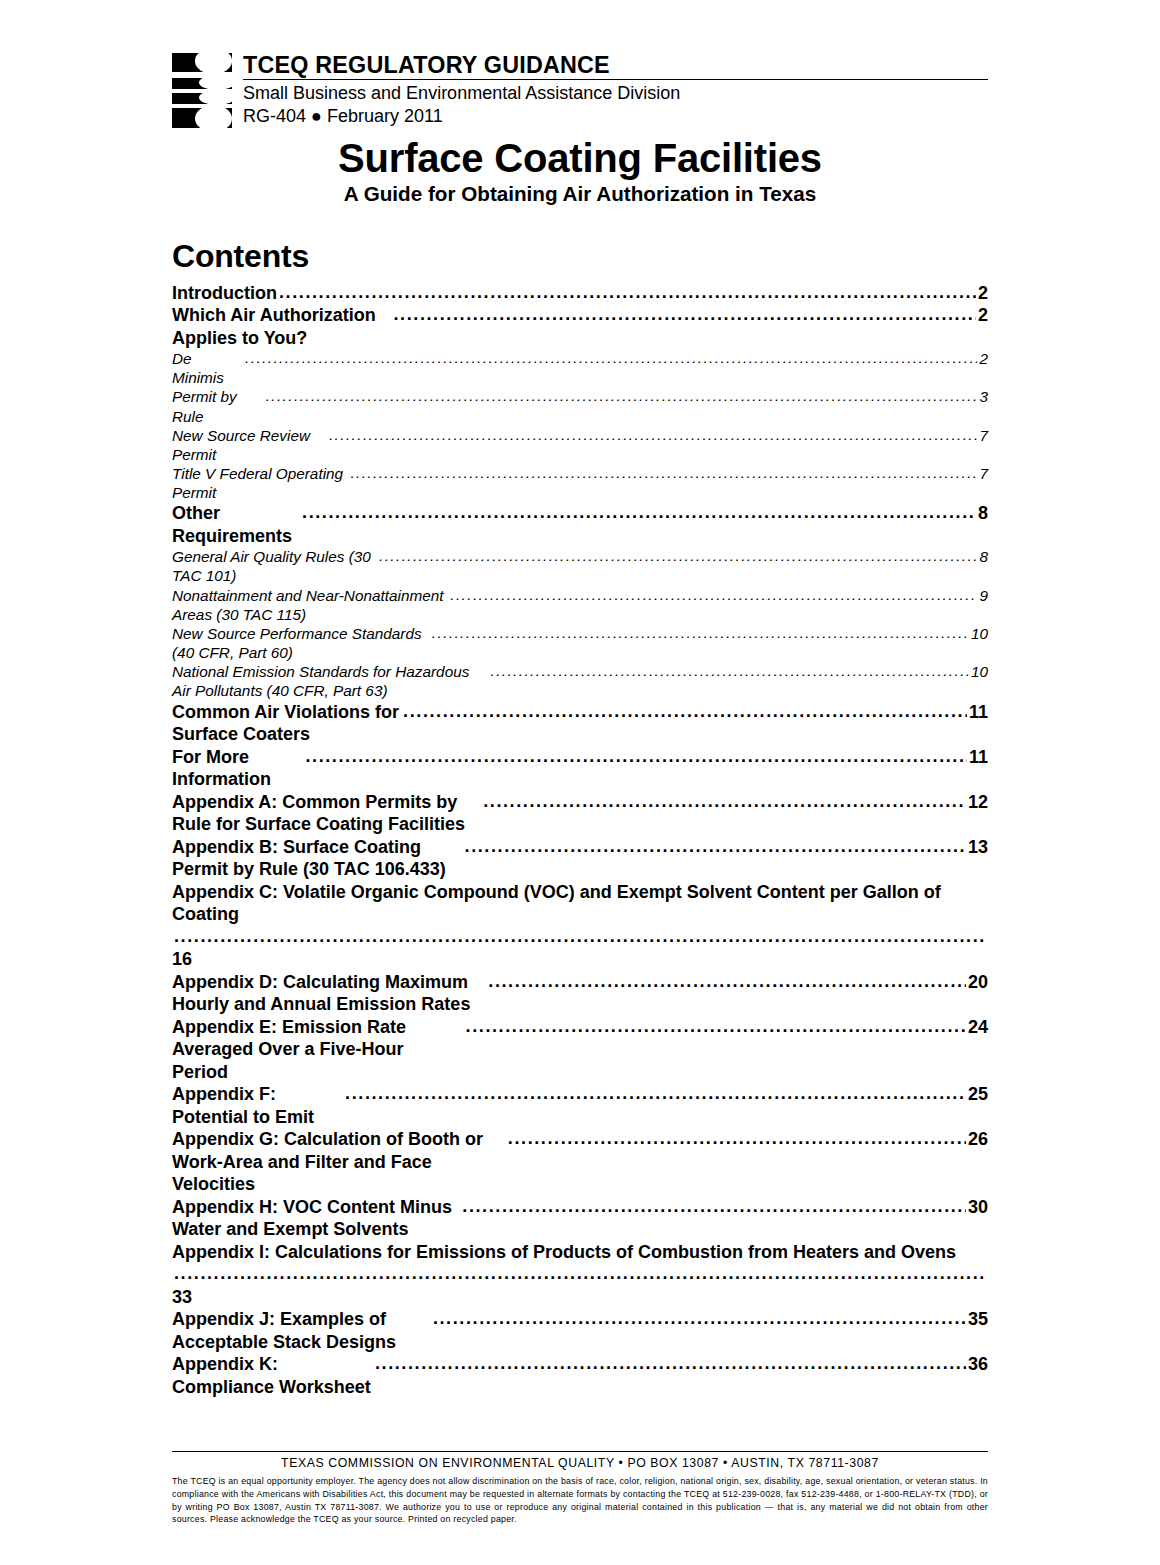TCEQ REGULATORY GUIDANCE
Small Business and Environmental Assistance Division
RG-404 ● February 2011
Surface Coating Facilities
A Guide for Obtaining Air Authorization in Texas
Contents
Introduction .......................................................................................................................................... 2
Which Air Authorization Applies to You? .......................................................................................................................................... 2
De Minimis .......................................................................................................................................... 2
Permit by Rule .......................................................................................................................................... 3
New Source Review Permit .......................................................................................................................................... 7
Title V Federal Operating Permit .......................................................................................................................................... 7
Other Requirements .......................................................................................................................................... 8
General Air Quality Rules (30 TAC 101) .......................................................................................................................................... 8
Nonattainment and Near-Nonattainment Areas (30 TAC 115) .......................................................................................................................................... 9
New Source Performance Standards (40 CFR, Part 60) .......................................................................................................................................... 10
National Emission Standards for Hazardous Air Pollutants (40 CFR, Part 63) .......................................................................................................................................... 10
Common Air Violations for Surface Coaters .......................................................................................................................................... 11
For More Information .......................................................................................................................................... 11
Appendix A: Common Permits by Rule for Surface Coating Facilities .......................................................................................................................................... 12
Appendix B: Surface Coating Permit by Rule (30 TAC 106.433) .......................................................................................................................................... 13
Appendix C: Volatile Organic Compound (VOC) and Exempt Solvent Content per Gallon of Coating .......................................................................................................................................... 16
Appendix D: Calculating Maximum Hourly and Annual Emission Rates .......................................................................................................................................... 20
Appendix E: Emission Rate Averaged Over a Five-Hour Period .......................................................................................................................................... 24
Appendix F: Potential to Emit .......................................................................................................................................... 25
Appendix G: Calculation of Booth or Work-Area and Filter and Face Velocities .......................................................................................................................................... 26
Appendix H: VOC Content Minus Water and Exempt Solvents .......................................................................................................................................... 30
Appendix I: Calculations for Emissions of Products of Combustion from Heaters and Ovens .......................................................................................................................................... 33
Appendix J: Examples of Acceptable Stack Designs .......................................................................................................................................... 35
Appendix K: Compliance Worksheet .......................................................................................................................................... 36
TEXAS COMMISSION ON ENVIRONMENTAL QUALITY • PO BOX 13087 • AUSTIN, TX 78711-3087
The TCEQ is an equal opportunity employer. The agency does not allow discrimination on the basis of race, color, religion, national origin, sex, disability, age, sexual orientation, or veteran status. In compliance with the Americans with Disabilities Act, this document may be requested in alternate formats by contacting the TCEQ at 512-239-0028, fax 512-239-4488, or 1-800-RELAY-TX (TDD), or by writing PO Box 13087, Austin TX 78711-3087. We authorize you to use or reproduce any original material contained in this publication — that is, any material we did not obtain from other sources. Please acknowledge the TCEQ as your source. Printed on recycled paper.